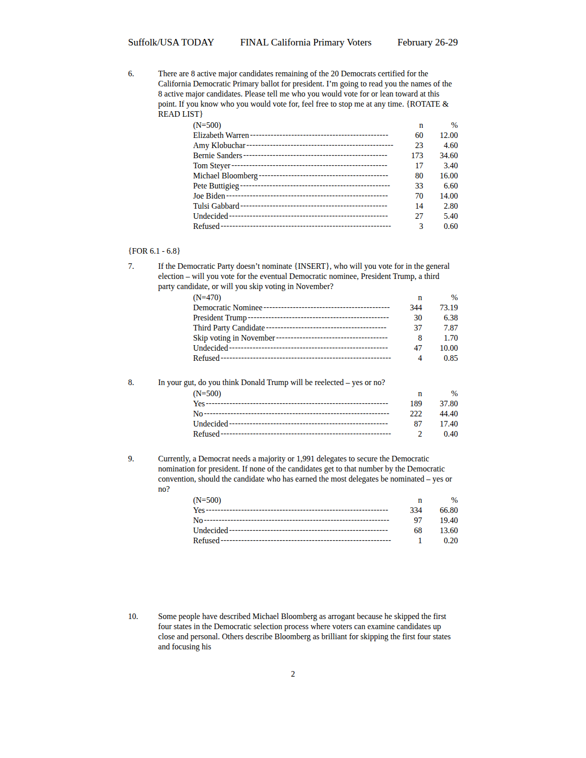Suffolk/USA TODAY
FINAL California Primary Voters
February 26-29
6.
There are 8 active major candidates remaining of the 20 Democrats certified for the California Democratic Primary ballot for president. I’m going to read you the names of the 8 active major candidates. Please tell me who you would vote for or lean toward at this point. If you know who you would vote for, feel free to stop me at any time. {ROTATE & READ LIST}
| (N=500) | n | % |
| Elizabeth Warren ----------------------------------------------- | 60 | 12.00 |
| Amy Klobuchar -------------------------------------------------- | 23 | 4.60 |
| Bernie Sanders ------------------------------------------------- | 173 | 34.60 |
| Tom Steyer ----------------------------------------------------- | 17 | 3.40 |
| Michael Bloomberg -------------------------------------------- | 80 | 16.00 |
| Pete Buttigieg --------------------------------------------------- | 33 | 6.60 |
| Joe Biden ------------------------------------------------------- | 70 | 14.00 |
| Tulsi Gabbard -------------------------------------------------- | 14 | 2.80 |
| Undecided ------------------------------------------------------ | 27 | 5.40 |
| Refused ---------------------------------------------------------- | 3 | 0.60 |
{FOR 6.1 - 6.8}
7.
If the Democratic Party doesn’t nominate {INSERT}, who will you vote for in the general election – will you vote for the eventual Democratic nominee, President Trump, a third party candidate, or will you skip voting in November?
| (N=470) | n | % |
| Democratic Nominee ------------------------------------------- | 344 | 73.19 |
| President Trump ------------------------------------------------ | 30 | 6.38 |
| Third Party Candidate ----------------------------------------- | 37 | 7.87 |
| Skip voting in November -------------------------------------- | 8 | 1.70 |
| Undecided ------------------------------------------------------ | 47 | 10.00 |
| Refused ---------------------------------------------------------- | 4 | 0.85 |
8.
In your gut, do you think Donald Trump will be reelected – yes or no?
| (N=500) | n | % |
| Yes -------------------------------------------------------------- | 189 | 37.80 |
| No --------------------------------------------------------------- | 222 | 44.40 |
| Undecided ------------------------------------------------------ | 87 | 17.40 |
| Refused ---------------------------------------------------------- | 2 | 0.40 |
9.
Currently, a Democrat needs a majority or 1,991 delegates to secure the Democratic nomination for president. If none of the candidates get to that number by the Democratic convention, should the candidate who has earned the most delegates be nominated – yes or no?
| (N=500) | n | % |
| Yes -------------------------------------------------------------- | 334 | 66.80 |
| No --------------------------------------------------------------- | 97 | 19.40 |
| Undecided ------------------------------------------------------ | 68 | 13.60 |
| Refused ---------------------------------------------------------- | 1 | 0.20 |
10.
Some people have described Michael Bloomberg as arrogant because he skipped the first four states in the Democratic selection process where voters can examine candidates up close and personal. Others describe Bloomberg as brilliant for skipping the first four states and focusing his
2